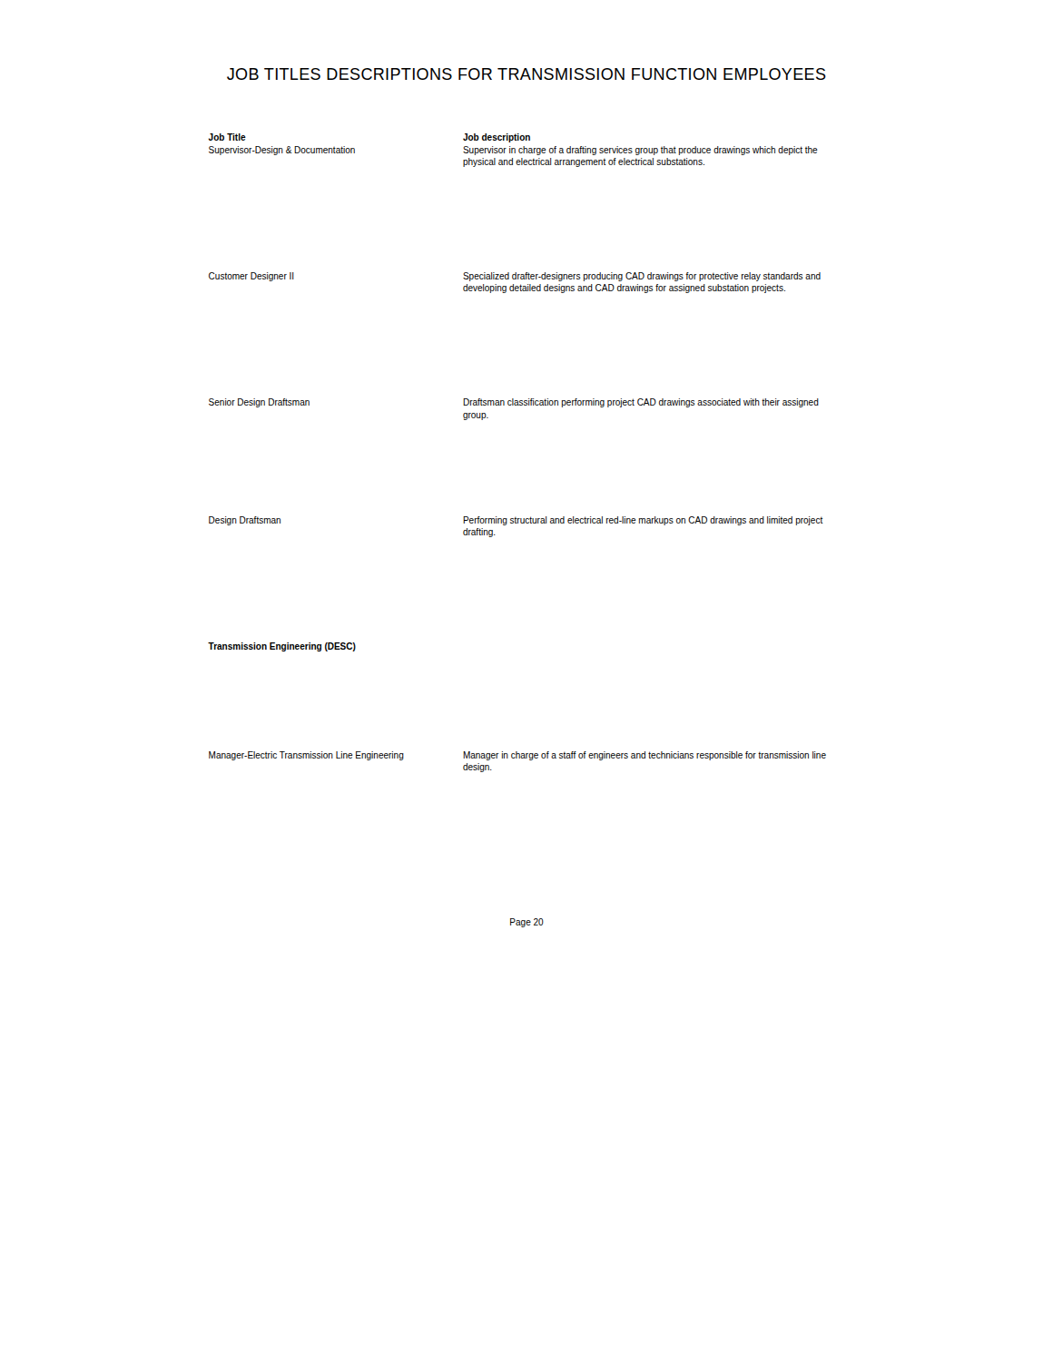JOB TITLES DESCRIPTIONS FOR TRANSMISSION FUNCTION EMPLOYEES
| Job Title | Job description |
| --- | --- |
| Supervisor-Design & Documentation | Supervisor in charge of a drafting services group that produce drawings which depict the physical and electrical arrangement of electrical substations. |
| Customer Designer II | Specialized drafter-designers producing CAD drawings for protective relay standards and developing detailed designs and CAD drawings for assigned substation projects. |
| Senior Design Draftsman | Draftsman classification performing project CAD drawings associated with their assigned group. |
| Design Draftsman | Performing structural and electrical red-line markups on CAD drawings and limited project drafting. |
| Transmission Engineering (DESC) | |
| Manager-Electric Transmission Line Engineering | Manager in charge of a staff of engineers and technicians responsible for transmission line design. |
Page 20